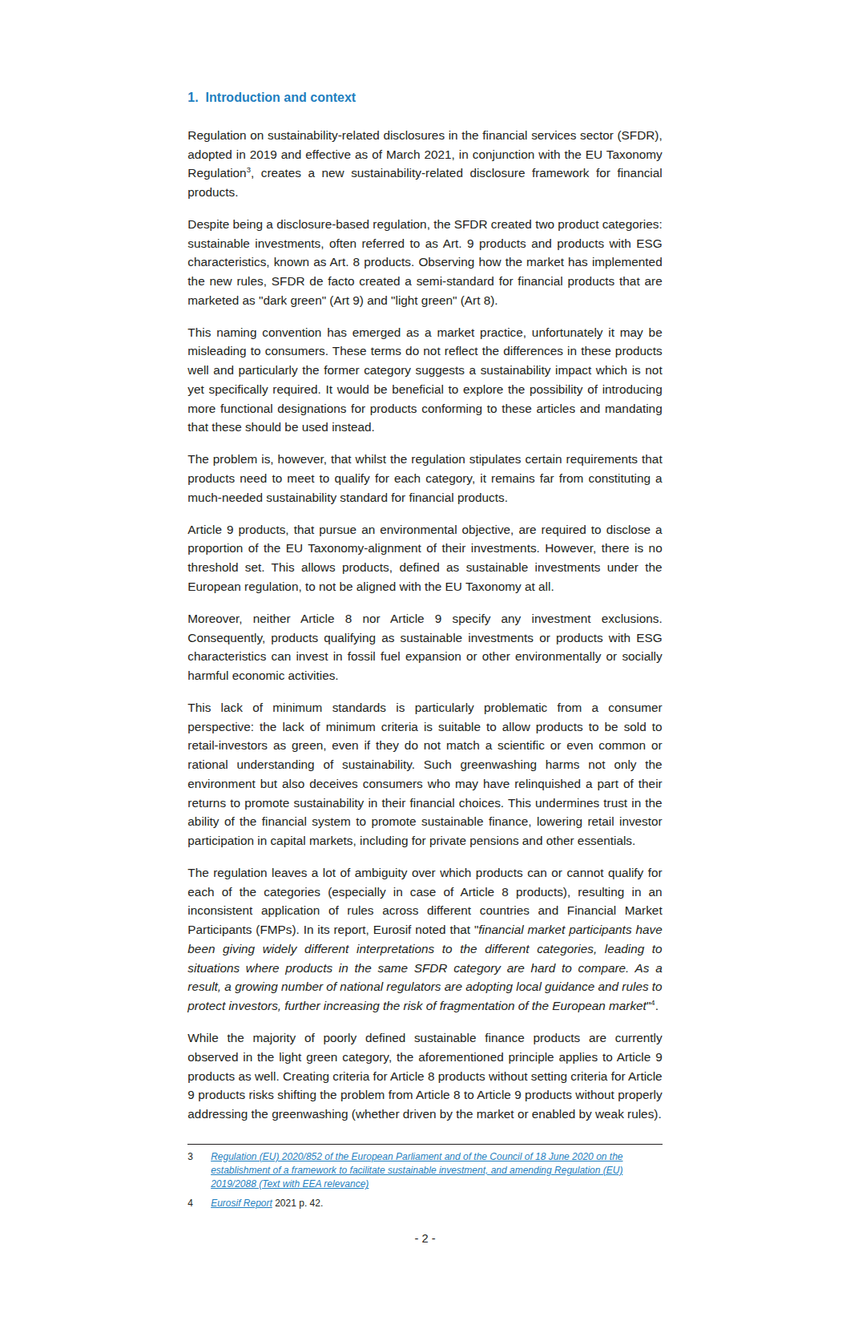1. Introduction and context
Regulation on sustainability-related disclosures in the financial services sector (SFDR), adopted in 2019 and effective as of March 2021, in conjunction with the EU Taxonomy Regulation3, creates a new sustainability-related disclosure framework for financial products.
Despite being a disclosure-based regulation, the SFDR created two product categories: sustainable investments, often referred to as Art. 9 products and products with ESG characteristics, known as Art. 8 products. Observing how the market has implemented the new rules, SFDR de facto created a semi-standard for financial products that are marketed as "dark green" (Art 9) and "light green" (Art 8).
This naming convention has emerged as a market practice, unfortunately it may be misleading to consumers. These terms do not reflect the differences in these products well and particularly the former category suggests a sustainability impact which is not yet specifically required. It would be beneficial to explore the possibility of introducing more functional designations for products conforming to these articles and mandating that these should be used instead.
The problem is, however, that whilst the regulation stipulates certain requirements that products need to meet to qualify for each category, it remains far from constituting a much-needed sustainability standard for financial products.
Article 9 products, that pursue an environmental objective, are required to disclose a proportion of the EU Taxonomy-alignment of their investments. However, there is no threshold set. This allows products, defined as sustainable investments under the European regulation, to not be aligned with the EU Taxonomy at all.
Moreover, neither Article 8 nor Article 9 specify any investment exclusions. Consequently, products qualifying as sustainable investments or products with ESG characteristics can invest in fossil fuel expansion or other environmentally or socially harmful economic activities.
This lack of minimum standards is particularly problematic from a consumer perspective: the lack of minimum criteria is suitable to allow products to be sold to retail-investors as green, even if they do not match a scientific or even common or rational understanding of sustainability. Such greenwashing harms not only the environment but also deceives consumers who may have relinquished a part of their returns to promote sustainability in their financial choices. This undermines trust in the ability of the financial system to promote sustainable finance, lowering retail investor participation in capital markets, including for private pensions and other essentials.
The regulation leaves a lot of ambiguity over which products can or cannot qualify for each of the categories (especially in case of Article 8 products), resulting in an inconsistent application of rules across different countries and Financial Market Participants (FMPs). In its report, Eurosif noted that "financial market participants have been giving widely different interpretations to the different categories, leading to situations where products in the same SFDR category are hard to compare. As a result, a growing number of national regulators are adopting local guidance and rules to protect investors, further increasing the risk of fragmentation of the European market"4.
While the majority of poorly defined sustainable finance products are currently observed in the light green category, the aforementioned principle applies to Article 9 products as well. Creating criteria for Article 8 products without setting criteria for Article 9 products risks shifting the problem from Article 8 to Article 9 products without properly addressing the greenwashing (whether driven by the market or enabled by weak rules).
3
Regulation (EU) 2020/852 of the European Parliament and of the Council of 18 June 2020 on the establishment of a framework to facilitate sustainable investment, and amending Regulation (EU) 2019/2088 (Text with EEA relevance)
4
Eurosif Report 2021 p. 42.
- 2 -